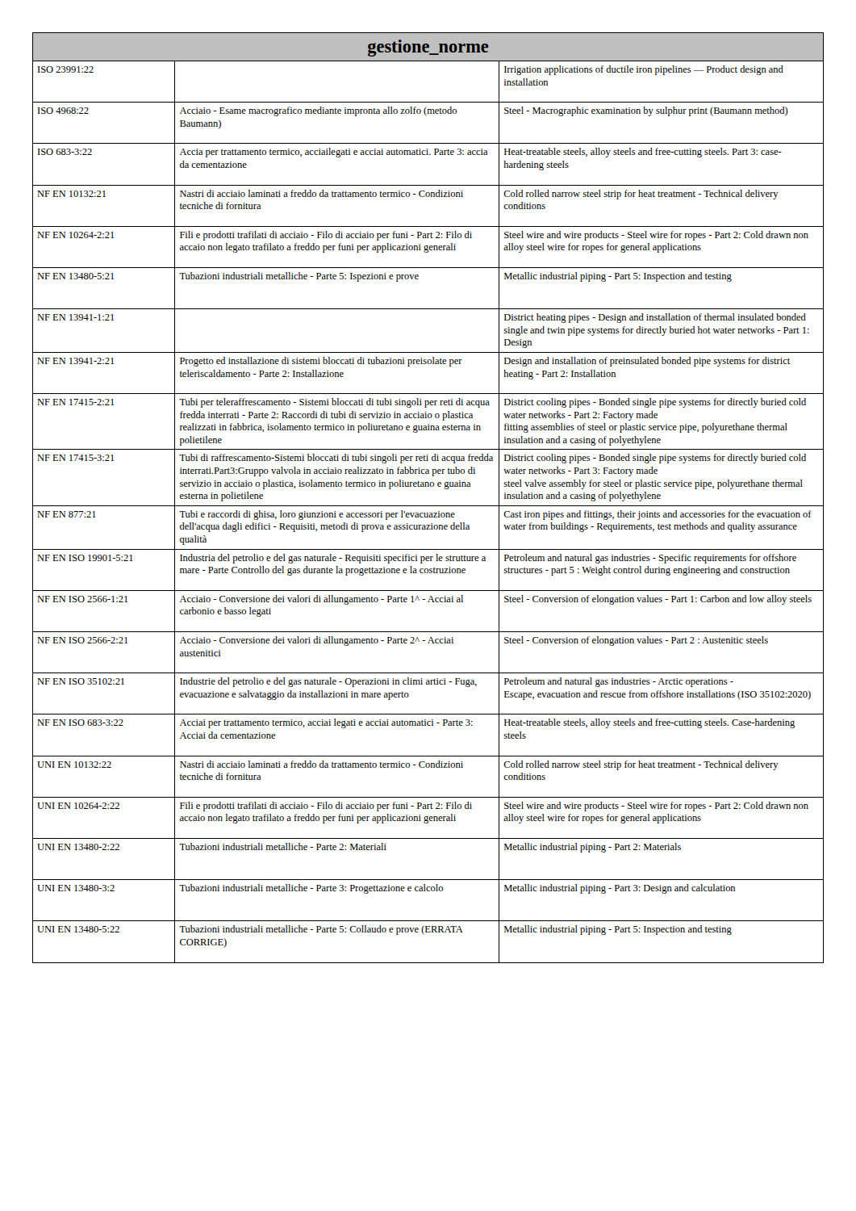gestione_norme
| ISO 23991:22 | | Irrigation applications of ductile iron pipelines — Product design and installation |
| ISO 4968:22 | Acciaio - Esame macrografico mediante impronta allo zolfo (metodo Baumann) | Steel - Macrographic examination by sulphur print (Baumann method) |
| ISO 683-3:22 | Accia per trattamento termico, acciailegati e acciai automatici. Parte 3: accia da cementazione | Heat-treatable steels, alloy steels and free-cutting steels. Part 3: case-hardening steels |
| NF EN 10132:21 | Nastri di acciaio laminati a freddo da trattamento termico - Condizioni tecniche di fornitura | Cold rolled narrow steel strip for heat treatment - Technical delivery conditions |
| NF EN 10264-2:21 | Fili e prodotti trafilati di acciaio - Filo di acciaio per funi - Part 2: Filo di accaio non legato trafilato a freddo per funi per applicazioni generali | Steel wire and wire products - Steel wire for ropes - Part 2: Cold drawn non alloy steel wire for ropes for general applications |
| NF EN 13480-5:21 | Tubazioni industriali metalliche - Parte 5: Ispezioni e prove | Metallic industrial piping - Part 5: Inspection and testing |
| NF EN 13941-1:21 | | District heating pipes - Design and installation of thermal insulated bonded single and twin pipe systems for directly buried hot water networks - Part 1: Design |
| NF EN 13941-2:21 | Progetto ed installazione di sistemi bloccati di tubazioni preisolate per teleriscaldamento - Parte 2: Installazione | Design and installation of preinsulated bonded pipe systems for district heating - Part 2: Installation |
| NF EN 17415-2:21 | Tubi per teleraffrescamento - Sistemi bloccati di tubi singoli per reti di acqua fredda interrati - Parte 2: Raccordi di tubi di servizio in acciaio o plastica realizzati in fabbrica, isolamento termico in poliuretano e guaina esterna in polietilene | District cooling pipes - Bonded single pipe systems for directly buried cold water networks - Part 2: Factory made fitting assemblies of steel or plastic service pipe, polyurethane thermal insulation and a casing of polyethylene |
| NF EN 17415-3:21 | Tubi di raffrescamento-Sistemi bloccati di tubi singoli per reti di acqua fredda interrati.Part3:Gruppo valvola in acciaio realizzato in fabbrica per tubo di servizio in acciaio o plastica, isolamento termico in poliuretano e guaina esterna in polietilene | District cooling pipes - Bonded single pipe systems for directly buried cold water networks - Part 3: Factory made steel valve assembly for steel or plastic service pipe, polyurethane thermal insulation and a casing of polyethylene |
| NF EN 877:21 | Tubi e raccordi di ghisa, loro giunzioni e accessori per l'evacuazione dell'acqua dagli edifici - Requisiti, metodi di prova e assicurazione della qualità | Cast iron pipes and fittings, their joints and accessories for the evacuation of water from buildings - Requirements, test methods and quality assurance |
| NF EN ISO 19901-5:21 | Industria del petrolio e del gas naturale - Requisiti specifici per le strutture a mare - Parte Controllo del gas durante la progettazione e la costruzione | Petroleum and natural gas industries - Specific requirements for offshore structures - part 5 : Weight control during engineering and construction |
| NF EN ISO 2566-1:21 | Acciaio - Conversione dei valori di allungamento - Parte 1^ - Acciai al carbonio e basso legati | Steel - Conversion of elongation values - Part 1: Carbon and low alloy steels |
| NF EN ISO 2566-2:21 | Acciaio - Conversione dei valori di allungamento - Parte 2^ - Acciai austenitici | Steel - Conversion of elongation values - Part 2 : Austenitic steels |
| NF EN ISO 35102:21 | Industrie del petrolio e del gas naturale - Operazioni in climi artici - Fuga, evacuazione e salvataggio da installazioni in mare aperto | Petroleum and natural gas industries - Arctic operations - Escape, evacuation and rescue from offshore installations (ISO 35102:2020) |
| NF EN ISO 683-3:22 | Acciai per trattamento termico, acciai legati e acciai automatici - Parte 3: Acciai da cementazione | Heat-treatable steels, alloy steels and free-cutting steels. Case-hardening steels |
| UNI EN 10132:22 | Nastri di acciaio laminati a freddo da trattamento termico - Condizioni tecniche di fornitura | Cold rolled narrow steel strip for heat treatment - Technical delivery conditions |
| UNI EN 10264-2:22 | Fili e prodotti trafilati di acciaio - Filo di acciaio per funi - Part 2: Filo di accaio non legato trafilato a freddo per funi per applicazioni generali | Steel wire and wire products - Steel wire for ropes - Part 2: Cold drawn non alloy steel wire for ropes for general applications |
| UNI EN 13480-2:22 | Tubazioni industriali metalliche - Parte 2: Materiali | Metallic industrial piping - Part 2: Materials |
| UNI EN 13480-3:2 | Tubazioni industriali metalliche - Parte 3: Progettazione e calcolo | Metallic industrial piping - Part 3: Design and calculation |
| UNI EN 13480-5:22 | Tubazioni industriali metalliche - Parte 5: Collaudo e prove (ERRATA CORRIGE) | Metallic industrial piping - Part 5: Inspection and testing |